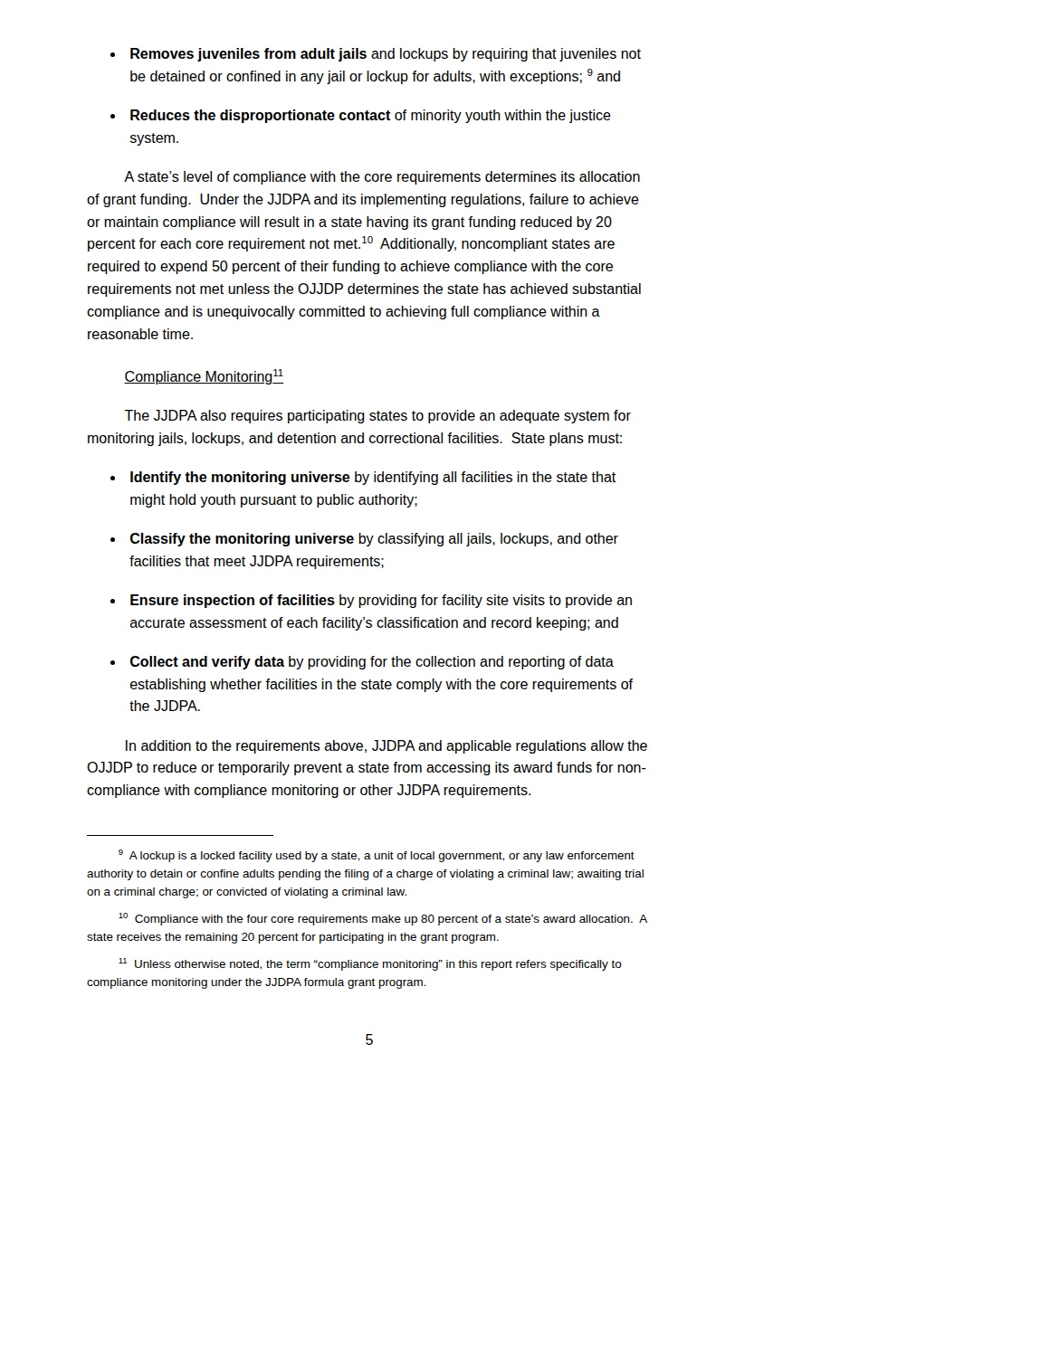Removes juveniles from adult jails and lockups by requiring that juveniles not be detained or confined in any jail or lockup for adults, with exceptions; 9 and
Reduces the disproportionate contact of minority youth within the justice system.
A state’s level of compliance with the core requirements determines its allocation of grant funding. Under the JJDPA and its implementing regulations, failure to achieve or maintain compliance will result in a state having its grant funding reduced by 20 percent for each core requirement not met.10 Additionally, noncompliant states are required to expend 50 percent of their funding to achieve compliance with the core requirements not met unless the OJJDP determines the state has achieved substantial compliance and is unequivocally committed to achieving full compliance within a reasonable time.
Compliance Monitoring11
The JJDPA also requires participating states to provide an adequate system for monitoring jails, lockups, and detention and correctional facilities. State plans must:
Identify the monitoring universe by identifying all facilities in the state that might hold youth pursuant to public authority;
Classify the monitoring universe by classifying all jails, lockups, and other facilities that meet JJDPA requirements;
Ensure inspection of facilities by providing for facility site visits to provide an accurate assessment of each facility’s classification and record keeping; and
Collect and verify data by providing for the collection and reporting of data establishing whether facilities in the state comply with the core requirements of the JJDPA.
In addition to the requirements above, JJDPA and applicable regulations allow the OJJDP to reduce or temporarily prevent a state from accessing its award funds for non-compliance with compliance monitoring or other JJDPA requirements.
9 A lockup is a locked facility used by a state, a unit of local government, or any law enforcement authority to detain or confine adults pending the filing of a charge of violating a criminal law; awaiting trial on a criminal charge; or convicted of violating a criminal law.
10 Compliance with the four core requirements make up 80 percent of a state’s award allocation. A state receives the remaining 20 percent for participating in the grant program.
11 Unless otherwise noted, the term “compliance monitoring” in this report refers specifically to compliance monitoring under the JJDPA formula grant program.
5